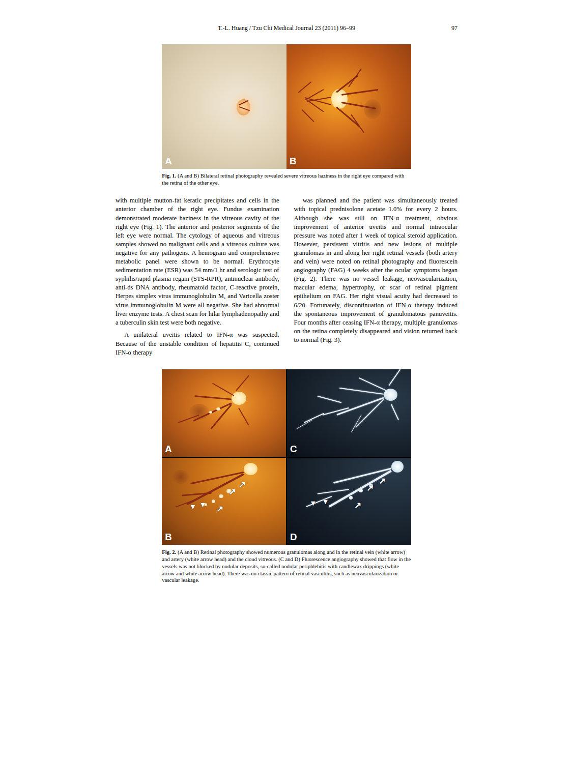T.-L. Huang / Tzu Chi Medical Journal 23 (2011) 96–99 97
A
B
Fig. 1. (A and B) Bilateral retinal photography revealed severe vitreous haziness in the right eye compared with the retina of the other eye.
with multiple mutton-fat keratic precipitates and cells in the anterior chamber of the right eye. Fundus examination demonstrated moderate haziness in the vitreous cavity of the right eye (Fig. 1). The anterior and posterior segments of the left eye were normal. The cytology of aqueous and vitreous samples showed no malignant cells and a vitreous culture was negative for any pathogens. A hemogram and comprehensive metabolic panel were shown to be normal. Erythrocyte sedimentation rate (ESR) was 54 mm/1 hr and serologic test of syphilis/rapid plasma regain (STS-RPR), antinuclear antibody, anti-ds DNA antibody, rheumatoid factor, C-reactive protein, Herpes simplex virus immunoglobulin M, and Varicella zoster virus immunoglobulin M were all negative. She had abnormal liver enzyme tests. A chest scan for hilar lymphadenopathy and a tuberculin skin test were both negative.
A unilateral uveitis related to IFN-α was suspected. Because of the unstable condition of hepatitis C, continued IFN-α therapy
was planned and the patient was simultaneously treated with topical prednisolone acetate 1.0% for every 2 hours. Although she was still on IFN-α treatment, obvious improvement of anterior uveitis and normal intraocular pressure was noted after 1 week of topical steroid application. However, persistent vitritis and new lesions of multiple granulomas in and along her right retinal vessels (both artery and vein) were noted on retinal photography and fluorescein angiography (FAG) 4 weeks after the ocular symptoms began (Fig. 2). There was no vessel leakage, neovascularization, macular edema, hypertrophy, or scar of retinal pigment epithelium on FAG. Her right visual acuity had decreased to 6/20. Fortunately, discontinuation of IFN-α therapy induced the spontaneous improvement of granulomatous panuveitis. Four months after ceasing IFN-α therapy, multiple granulomas on the retina completely disappeared and vision returned back to normal (Fig. 3).
A
C
↗
↗
↗
▼
▼
B
↗
↗
↗
▼
▼
D
Fig. 2. (A and B) Retinal photography showed numerous granulomas along and in the retinal vein (white arrow) and artery (white arrow head) and the cloud vitreous. (C and D) Fluorescence angiography showed that flow in the vessels was not blocked by nodular deposits, so-called nodular periphlebitis with candlewax drippings (white arrow and white arrow head). There was no classic pattern of retinal vasculitis, such as neovascularization or vascular leakage.